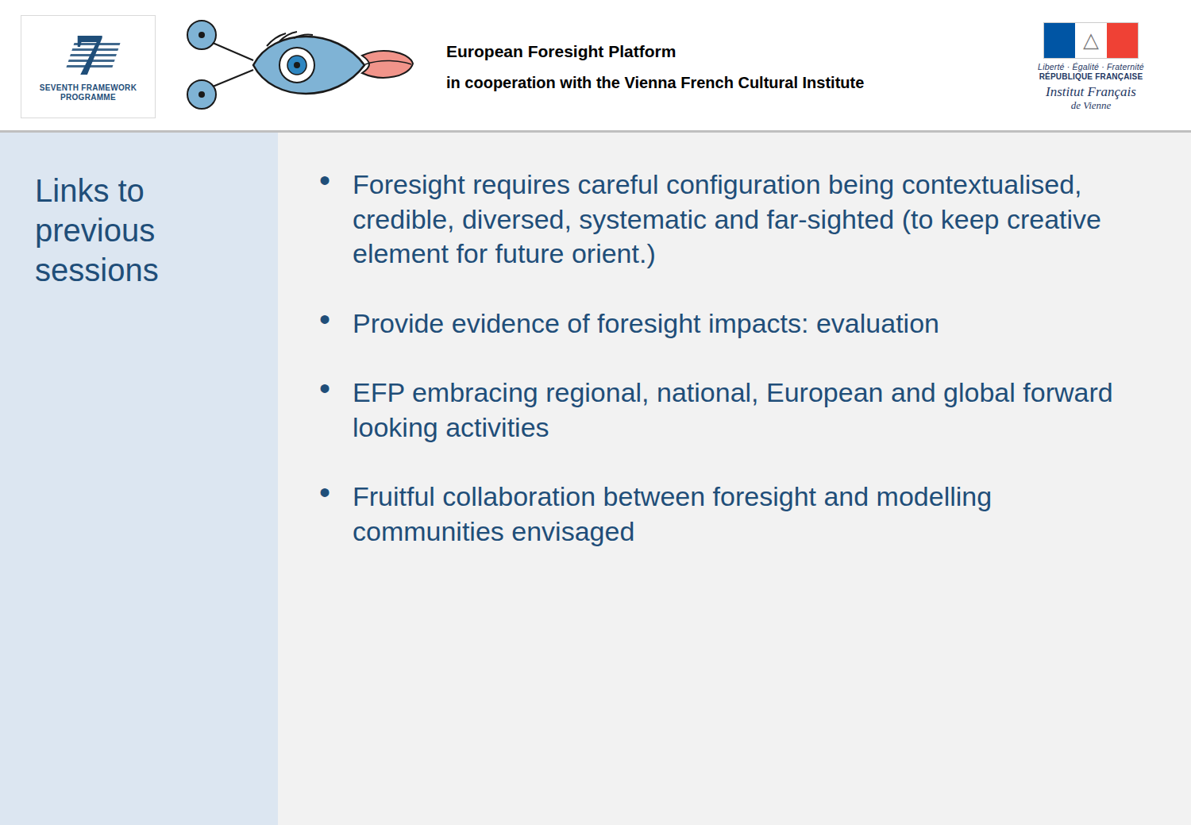7
SEVENTH FRAMEWORK
PROGRAMME
European Foresight Platform
in cooperation with the Vienna French Cultural Institute
△
Liberté · Égalité · Fraternité
République Française
Institut Françaisde Vienne
Links to
previous
sessions
Foresight requires careful configuration being contextualised, credible, diversed, systematic and far-sighted (to keep creative element for future orient.)
Provide evidence of foresight impacts: evaluation
EFP embracing regional, national, European and global forward looking activities
Fruitful collaboration between foresight and modelling communities envisaged